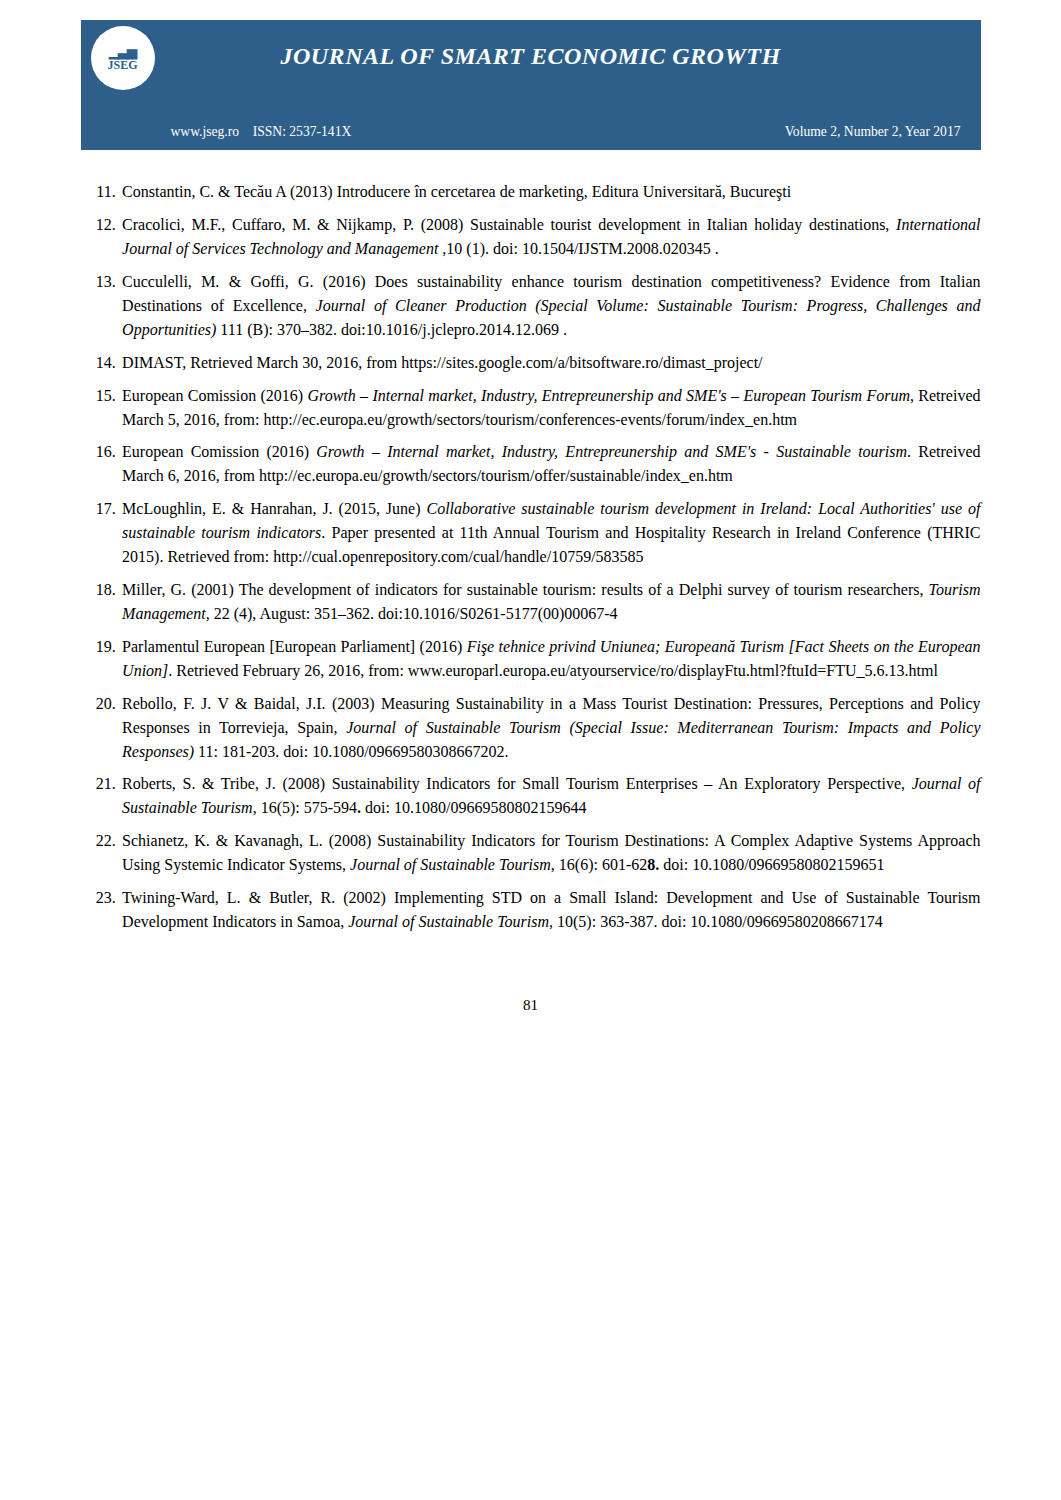▁▃▅ JSEG
JOURNAL OF SMART ECONOMIC GROWTH
www.jseg.ro ISSN: 2537-141X Volume 2, Number 2, Year 2017
Constantin, C. & Tecău A (2013) Introducere în cercetarea de marketing, Editura Universitară, Bucureşti
Cracolici, M.F., Cuffaro, M. & Nijkamp, P. (2008) Sustainable tourist development in Italian holiday destinations, International Journal of Services Technology and Management ,10 (1). doi: 10.1504/IJSTM.2008.020345 .
Cucculelli, M. & Goffi, G. (2016) Does sustainability enhance tourism destination competitiveness? Evidence from Italian Destinations of Excellence, Journal of Cleaner Production (Special Volume: Sustainable Tourism: Progress, Challenges and Opportunities) 111 (B): 370–382. doi:10.1016/j.jclepro.2014.12.069 .
DIMAST, Retrieved March 30, 2016, from https://sites.google.com/a/bitsoftware.ro/dimast_project/
European Comission (2016) Growth – Internal market, Industry, Entrepreunership and SME's – European Tourism Forum, Retreived March 5, 2016, from: http://ec.europa.eu/growth/sectors/tourism/conferences-events/forum/index_en.htm
European Comission (2016) Growth – Internal market, Industry, Entrepreunership and SME's - Sustainable tourism. Retreived March 6, 2016, from http://ec.europa.eu/growth/sectors/tourism/offer/sustainable/index_en.htm
McLoughlin, E. & Hanrahan, J. (2015, June) Collaborative sustainable tourism development in Ireland: Local Authorities' use of sustainable tourism indicators. Paper presented at 11th Annual Tourism and Hospitality Research in Ireland Conference (THRIC 2015). Retrieved from: http://cual.openrepository.com/cual/handle/10759/583585
Miller, G. (2001) The development of indicators for sustainable tourism: results of a Delphi survey of tourism researchers, Tourism Management, 22 (4), August: 351–362. doi:10.1016/S0261-5177(00)00067-4
Parlamentul European [European Parliament] (2016) Fişe tehnice privind Uniunea; Europeană Turism [Fact Sheets on the European Union]. Retrieved February 26, 2016, from: www.europarl.europa.eu/atyourservice/ro/displayFtu.html?ftuId=FTU_5.6.13.html
Rebollo, F. J. V & Baidal, J.I. (2003) Measuring Sustainability in a Mass Tourist Destination: Pressures, Perceptions and Policy Responses in Torrevieja, Spain, Journal of Sustainable Tourism (Special Issue: Mediterranean Tourism: Impacts and Policy Responses) 11: 181-203. doi: 10.1080/09669580308667202.
Roberts, S. & Tribe, J. (2008) Sustainability Indicators for Small Tourism Enterprises – An Exploratory Perspective, Journal of Sustainable Tourism, 16(5): 575-594. doi: 10.1080/09669580802159644
Schianetz, K. & Kavanagh, L. (2008) Sustainability Indicators for Tourism Destinations: A Complex Adaptive Systems Approach Using Systemic Indicator Systems, Journal of Sustainable Tourism, 16(6): 601-628. doi: 10.1080/09669580802159651
Twining-Ward, L. & Butler, R. (2002) Implementing STD on a Small Island: Development and Use of Sustainable Tourism Development Indicators in Samoa, Journal of Sustainable Tourism, 10(5): 363-387. doi: 10.1080/09669580208667174
81